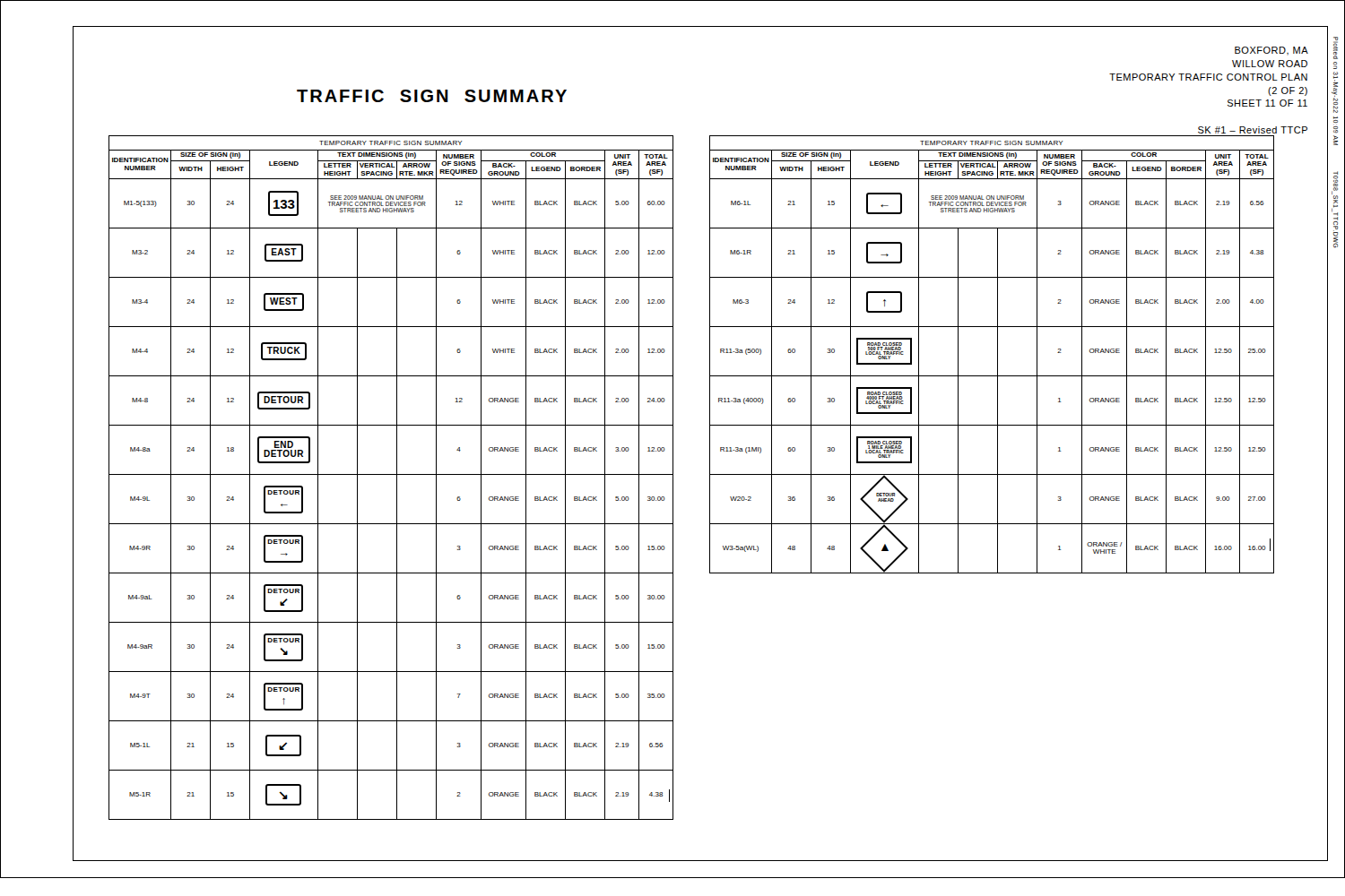BOXFORD, MA
WILLOW ROAD
TEMPORARY TRAFFIC CONTROL PLAN
(2 OF 2)
SHEET 11 OF 11
SK #1 – Revised TTCP
Plotted on 31-May-2022 10:09 AM
T0988_SK1_TTCP.DWG
TRAFFIC SIGN SUMMARY
TEMPORARY TRAFFIC SIGN SUMMARY
| IDENTIFICATION NUMBER | SIZE OF SIGN (in) | LEGEND | TEXT DIMENSIONS (in) | NUMBER OF SIGNS REQUIRED | COLOR | UNIT AREA (SF) | TOTAL AREA (SF) |
| --- | --- | --- | --- | --- | --- | --- | --- |
| WIDTH | HEIGHT | LETTER HEIGHT | VERTICAL SPACING | ARROW RTE. MKR | BACK- GROUND | LEGEND | BORDER |
| M1-5(133) | 30 | 24 | 133 | SEE 2009 MANUAL ON UNIFORM TRAFFIC CONTROL DEVICES FOR STREETS AND HIGHWAYS | 12 | WHITE | BLACK | BLACK | 5.00 | 60.00 |
| M3-2 | 24 | 12 | EAST | | | | 6 | WHITE | BLACK | BLACK | 2.00 | 12.00 |
| M3-4 | 24 | 12 | WEST | | | | 6 | WHITE | BLACK | BLACK | 2.00 | 12.00 |
| M4-4 | 24 | 12 | TRUCK | | | | 6 | WHITE | BLACK | BLACK | 2.00 | 12.00 |
| M4-8 | 24 | 12 | DETOUR | | | | 12 | ORANGE | BLACK | BLACK | 2.00 | 24.00 |
| M4-8a | 24 | 18 | END DETOUR | | | | 4 | ORANGE | BLACK | BLACK | 3.00 | 12.00 |
| M4-9L | 30 | 24 | DETOUR ← | | | | 6 | ORANGE | BLACK | BLACK | 5.00 | 30.00 |
| M4-9R | 30 | 24 | DETOUR → | | | | 3 | ORANGE | BLACK | BLACK | 5.00 | 15.00 |
| M4-9aL | 30 | 24 | DETOUR ↙ | | | | 6 | ORANGE | BLACK | BLACK | 5.00 | 30.00 |
| M4-9aR | 30 | 24 | DETOUR ↘ | | | | 3 | ORANGE | BLACK | BLACK | 5.00 | 15.00 |
| M4-9T | 30 | 24 | DETOUR ↑ | | | | 7 | ORANGE | BLACK | BLACK | 5.00 | 35.00 |
| M5-1L | 21 | 15 | ↙ | | | | 3 | ORANGE | BLACK | BLACK | 2.19 | 6.56 |
| M5-1R | 21 | 15 | ↘ | | | | 2 | ORANGE | BLACK | BLACK | 2.19 | 4.38 |
TEMPORARY TRAFFIC SIGN SUMMARY
| IDENTIFICATION NUMBER | SIZE OF SIGN (in) | LEGEND | TEXT DIMENSIONS (in) | NUMBER OF SIGNS REQUIRED | COLOR | UNIT AREA (SF) | TOTAL AREA (SF) |
| --- | --- | --- | --- | --- | --- | --- | --- |
| WIDTH | HEIGHT | LETTER HEIGHT | VERTICAL SPACING | ARROW RTE. MKR | BACK- GROUND | LEGEND | BORDER |
| M6-1L | 21 | 15 | ← | SEE 2009 MANUAL ON UNIFORM TRAFFIC CONTROL DEVICES FOR STREETS AND HIGHWAYS | 3 | ORANGE | BLACK | BLACK | 2.19 | 6.56 |
| M6-1R | 21 | 15 | → | | | | 2 | ORANGE | BLACK | BLACK | 2.19 | 4.38 |
| M6-3 | 24 | 12 | ↑ | | | | 2 | ORANGE | BLACK | BLACK | 2.00 | 4.00 |
| R11-3a (500) | 60 | 30 | ROAD CLOSED 500 FT AHEAD LOCAL TRAFFIC ONLY | | | | 2 | ORANGE | BLACK | BLACK | 12.50 | 25.00 |
| R11-3a (4000) | 60 | 30 | ROAD CLOSED 4000 FT AHEAD LOCAL TRAFFIC ONLY | | | | 1 | ORANGE | BLACK | BLACK | 12.50 | 12.50 |
| R11-3a (1MI) | 60 | 30 | ROAD CLOSED 1 MILE AHEAD LOCAL TRAFFIC ONLY | | | | 1 | ORANGE | BLACK | BLACK | 12.50 | 12.50 |
| W20-2 | 36 | 36 | DETOUR AHEAD | | | | 3 | ORANGE | BLACK | BLACK | 9.00 | 27.00 |
| W3-5a(WL) | 48 | 48 | ▲ | | | | 1 | ORANGE / WHITE | BLACK | BLACK | 16.00 | 16.00 |